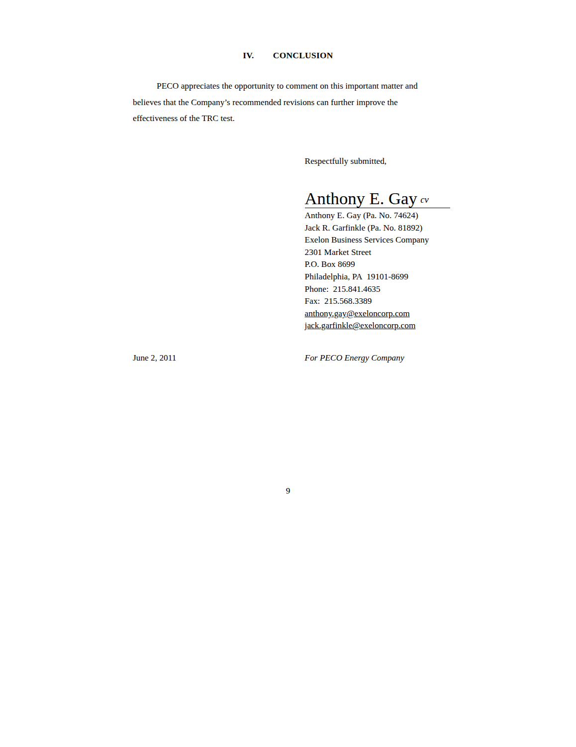IV. CONCLUSION
PECO appreciates the opportunity to comment on this important matter and believes that the Company’s recommended revisions can further improve the effectiveness of the TRC test.
Respectfully submitted,
Anthony E. Gaycv
Anthony E. Gay (Pa. No. 74624)
Jack R. Garfinkle (Pa. No. 81892)
Exelon Business Services Company
2301 Market Street
P.O. Box 8699
Philadelphia, PA 19101-8699
Phone: 215.841.4635
Fax: 215.568.3389
anthony.gay@exeloncorp.com
jack.garfinkle@exeloncorp.com
June 2, 2011
For PECO Energy Company
9